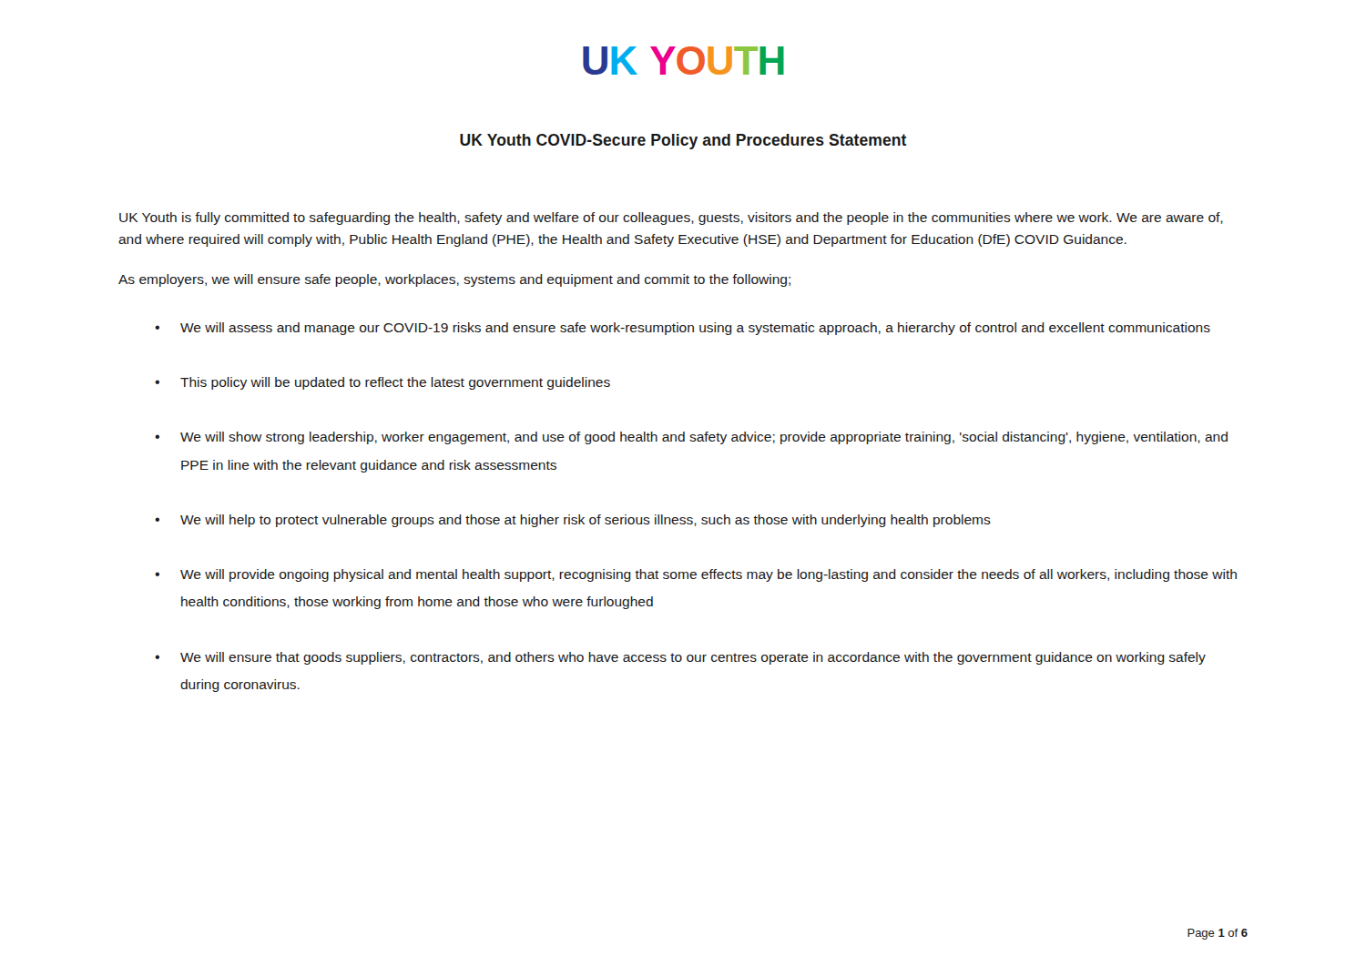UK YOUTH
UK Youth COVID-Secure Policy and Procedures Statement
UK Youth is fully committed to safeguarding the health, safety and welfare of our colleagues, guests, visitors and the people in the communities where we work. We are aware of, and where required will comply with, Public Health England (PHE), the Health and Safety Executive (HSE) and Department for Education (DfE) COVID Guidance.
As employers, we will ensure safe people, workplaces, systems and equipment and commit to the following;
We will assess and manage our COVID-19 risks and ensure safe work-resumption using a systematic approach, a hierarchy of control and excellent communications
This policy will be updated to reflect the latest government guidelines
We will show strong leadership, worker engagement, and use of good health and safety advice; provide appropriate training, 'social distancing', hygiene, ventilation, and PPE in line with the relevant guidance and risk assessments
We will help to protect vulnerable groups and those at higher risk of serious illness, such as those with underlying health problems
We will provide ongoing physical and mental health support, recognising that some effects may be long-lasting and consider the needs of all workers, including those with health conditions, those working from home and those who were furloughed
We will ensure that goods suppliers, contractors, and others who have access to our centres operate in accordance with the government guidance on working safely during coronavirus.
Page 1 of 6